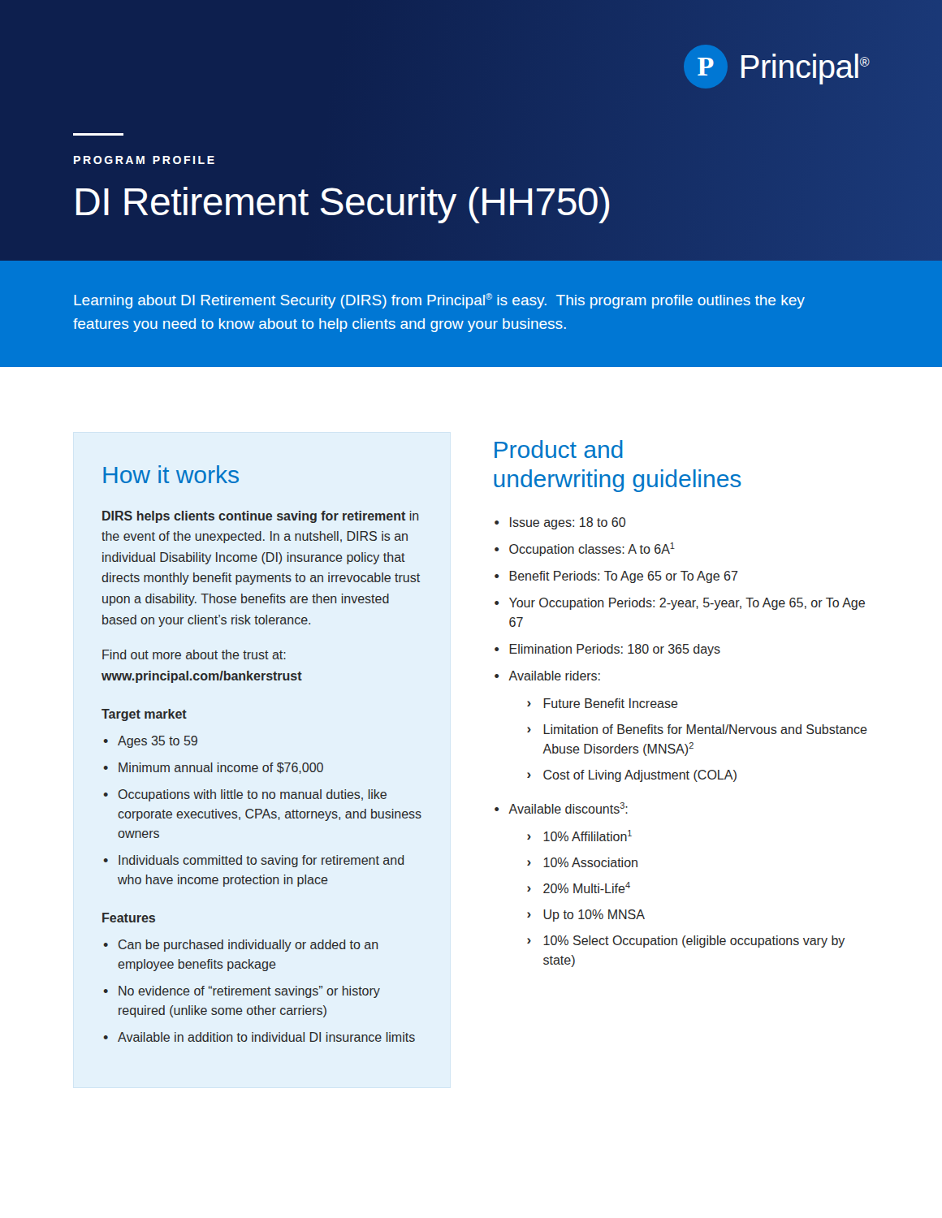P
Principal®
Program Profile
DI Retirement Security (HH750)
Learning about DI Retirement Security (DIRS) from Principal® is easy. This program profile outlines the key features you need to know about to help clients and grow your business.
How it works
DIRS helps clients continue saving for retirement in the event of the unexpected. In a nutshell, DIRS is an individual Disability Income (DI) insurance policy that directs monthly benefit payments to an irrevocable trust upon a disability. Those benefits are then invested based on your client’s risk tolerance.
Find out more about the trust at:
www.principal.com/bankerstrust
Target market
Ages 35 to 59
Minimum annual income of $76,000
Occupations with little to no manual duties, like corporate executives, CPAs, attorneys, and business owners
Individuals committed to saving for retirement and who have income protection in place
Features
Can be purchased individually or added to an employee benefits package
No evidence of “retirement savings” or history required (unlike some other carriers)
Available in addition to individual DI insurance limits
Product and
underwriting guidelines
Issue ages: 18 to 60
Occupation classes: A to 6A1
Benefit Periods: To Age 65 or To Age 67
Your Occupation Periods: 2-year, 5-year, To Age 65, or To Age 67
Elimination Periods: 180 or 365 days
Available riders:
Future Benefit Increase
Limitation of Benefits for Mental/Nervous and Substance Abuse Disorders (MNSA)2
Cost of Living Adjustment (COLA)
Available discounts3:
10% Affililation1
10% Association
20% Multi-Life4
Up to 10% MNSA
10% Select Occupation (eligible occupations vary by state)